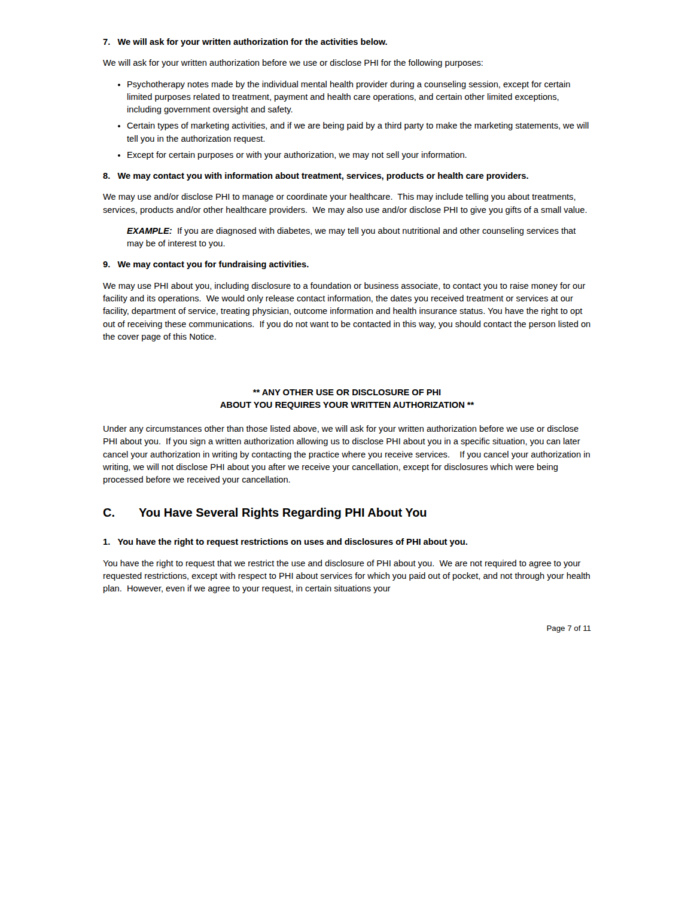7. We will ask for your written authorization for the activities below.
We will ask for your written authorization before we use or disclose PHI for the following purposes:
Psychotherapy notes made by the individual mental health provider during a counseling session, except for certain limited purposes related to treatment, payment and health care operations, and certain other limited exceptions, including government oversight and safety.
Certain types of marketing activities, and if we are being paid by a third party to make the marketing statements, we will tell you in the authorization request.
Except for certain purposes or with your authorization, we may not sell your information.
8. We may contact you with information about treatment, services, products or health care providers.
We may use and/or disclose PHI to manage or coordinate your healthcare. This may include telling you about treatments, services, products and/or other healthcare providers. We may also use and/or disclose PHI to give you gifts of a small value.
EXAMPLE: If you are diagnosed with diabetes, we may tell you about nutritional and other counseling services that may be of interest to you.
9. We may contact you for fundraising activities.
We may use PHI about you, including disclosure to a foundation or business associate, to contact you to raise money for our facility and its operations. We would only release contact information, the dates you received treatment or services at our facility, department of service, treating physician, outcome information and health insurance status. You have the right to opt out of receiving these communications. If you do not want to be contacted in this way, you should contact the person listed on the cover page of this Notice.
** ANY OTHER USE OR DISCLOSURE OF PHI
ABOUT YOU REQUIRES YOUR WRITTEN AUTHORIZATION **
Under any circumstances other than those listed above, we will ask for your written authorization before we use or disclose PHI about you. If you sign a written authorization allowing us to disclose PHI about you in a specific situation, you can later cancel your authorization in writing by contacting the practice where you receive services. If you cancel your authorization in writing, we will not disclose PHI about you after we receive your cancellation, except for disclosures which were being processed before we received your cancellation.
C. You Have Several Rights Regarding PHI About You
1. You have the right to request restrictions on uses and disclosures of PHI about you.
You have the right to request that we restrict the use and disclosure of PHI about you. We are not required to agree to your requested restrictions, except with respect to PHI about services for which you paid out of pocket, and not through your health plan. However, even if we agree to your request, in certain situations your
Page 7 of 11